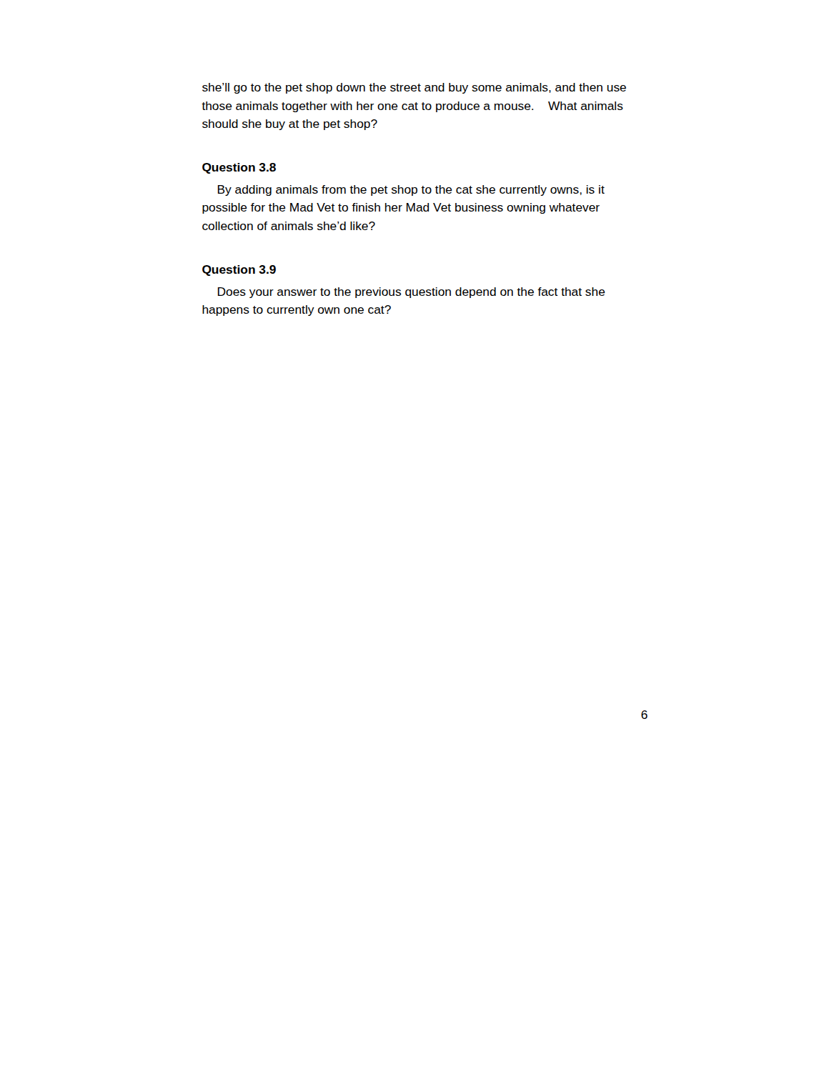she’ll go to the pet shop down the street and buy some animals, and then use those animals together with her one cat to produce a mouse. What animals should she buy at the pet shop?
Question 3.8
By adding animals from the pet shop to the cat she currently owns, is it possible for the Mad Vet to finish her Mad Vet business owning whatever collection of animals she’d like?
Question 3.9
Does your answer to the previous question depend on the fact that she happens to currently own one cat?
6